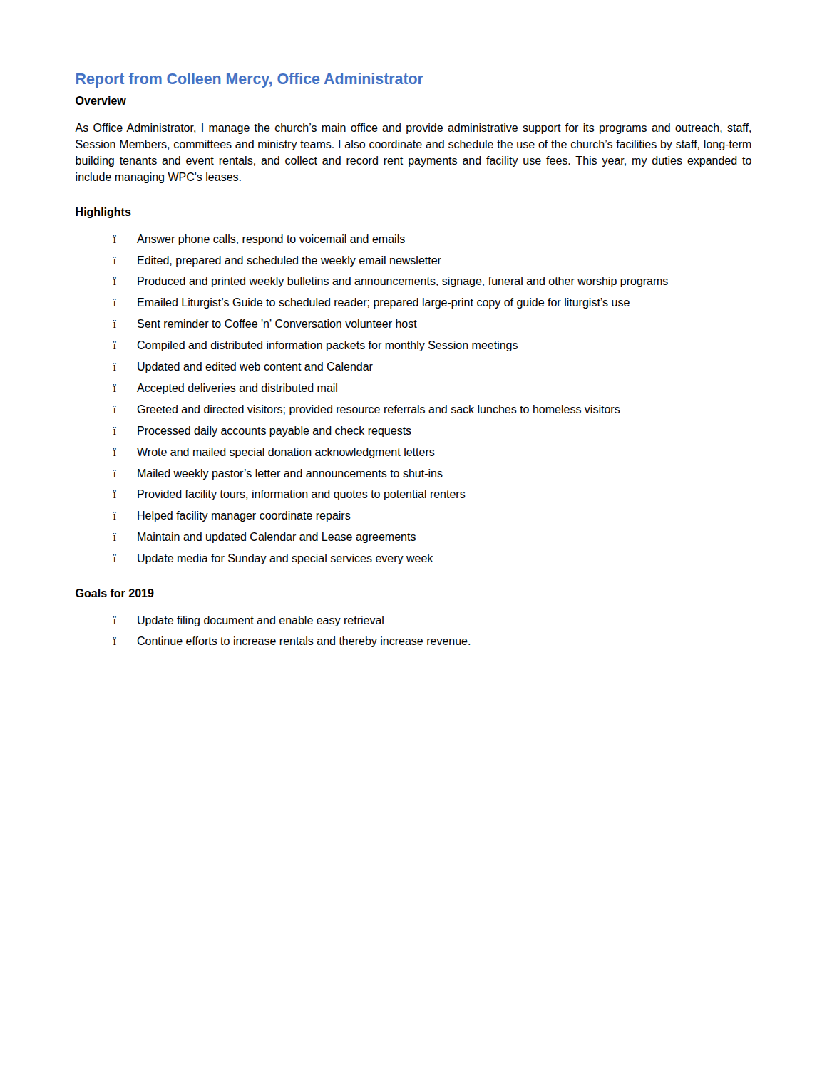Report from Colleen Mercy, Office Administrator
Overview
As Office Administrator, I manage the church’s main office and provide administrative support for its programs and outreach, staff, Session Members, committees and ministry teams. I also coordinate and schedule the use of the church’s facilities by staff, long-term building tenants and event rentals, and collect and record rent payments and facility use fees. This year, my duties expanded to include managing WPC's leases.
Highlights
Answer phone calls, respond to voicemail and emails
Edited, prepared and scheduled the weekly email newsletter
Produced and printed weekly bulletins and announcements, signage, funeral and other worship programs
Emailed Liturgist’s Guide to scheduled reader; prepared large-print copy of guide for liturgist’s use
Sent reminder to Coffee 'n' Conversation volunteer host
Compiled and distributed information packets for monthly Session meetings
Updated and edited web content and Calendar
Accepted deliveries and distributed mail
Greeted and directed visitors; provided resource referrals and sack lunches to homeless visitors
Processed daily accounts payable and check requests
Wrote and mailed special donation acknowledgment letters
Mailed weekly pastor’s letter and announcements to shut-ins
Provided facility tours, information and quotes to potential renters
Helped facility manager coordinate repairs
Maintain and updated Calendar and Lease agreements
Update media for Sunday and special services every week
Goals for 2019
Update filing document and enable easy retrieval
Continue efforts to increase rentals and thereby increase revenue.